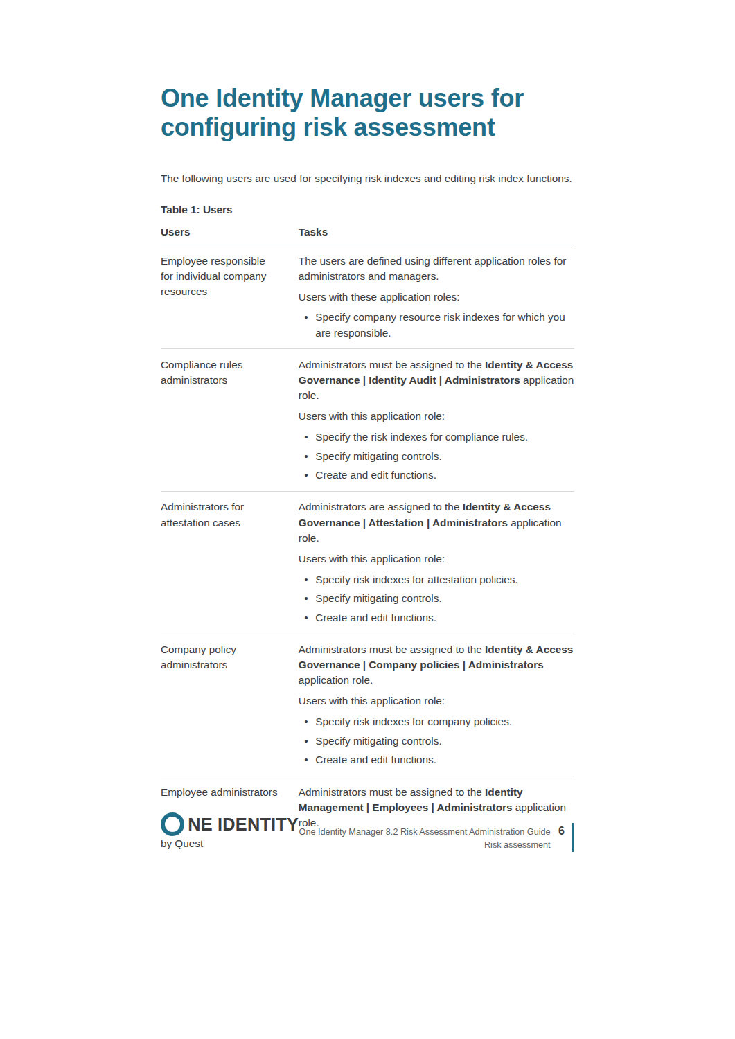One Identity Manager users for
configuring risk assessment
The following users are used for specifying risk indexes and editing risk index functions.
Table 1: Users
| Users | Tasks |
| --- | --- |
| Employee responsible for individual company resources | The users are defined using different application roles for administrators and managers. Users with these application roles: Specify company resource risk indexes for which you are responsible. |
| Compliance rules administrators | Administrators must be assigned to the Identity & Access Governance / Identity Audit / Administrators application role. Users with this application role: Specify the risk indexes for compliance rules. Specify mitigating controls. Create and edit functions. |
| Administrators for attestation cases | Administrators are assigned to the Identity & Access Governance / Attestation / Administrators application role. Users with this application role: Specify risk indexes for attestation policies. Specify mitigating controls. Create and edit functions. |
| Company policy administrators | Administrators must be assigned to the Identity & Access Governance / Company policies / Administrators application role. Users with this application role: Specify risk indexes for company policies. Specify mitigating controls. Create and edit functions. |
| Employee administrators | Administrators must be assigned to the Identity Management / Employees / Administrators application role. |
NE IDENTITY
by Quest
One Identity Manager 8.2 Risk Assessment Administration Guide
Risk assessment
6